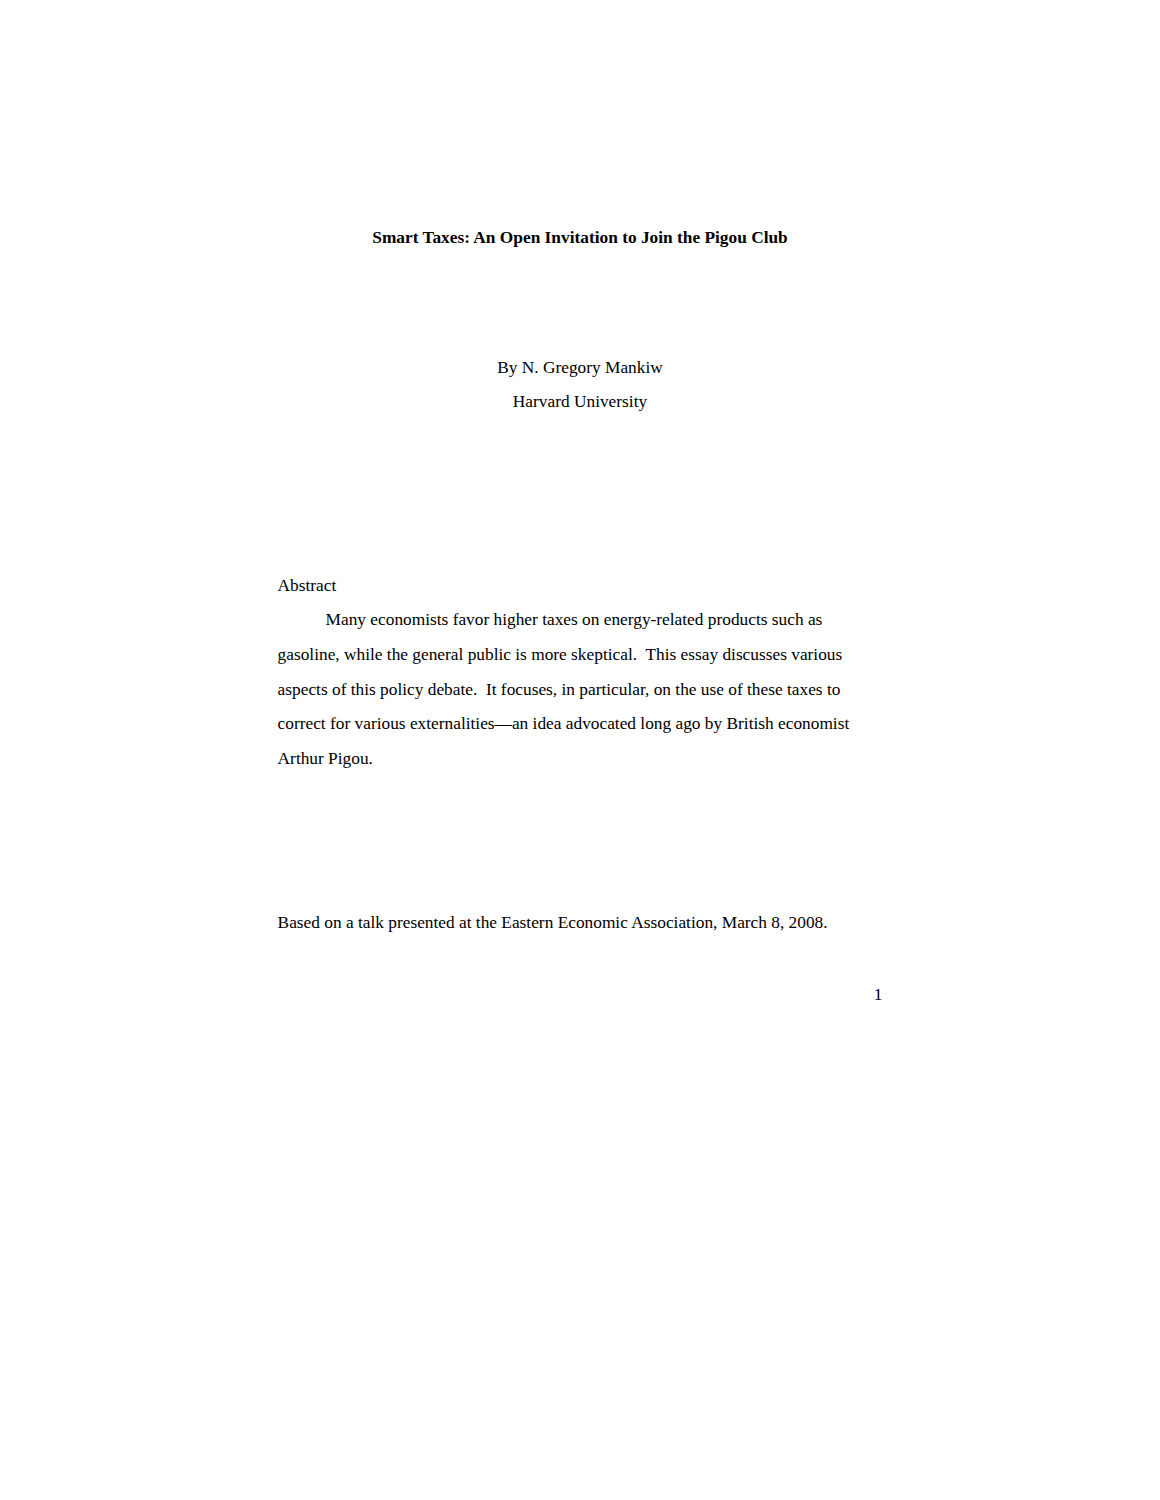Smart Taxes: An Open Invitation to Join the Pigou Club
By N. Gregory Mankiw
Harvard University
Abstract
Many economists favor higher taxes on energy-related products such as gasoline, while the general public is more skeptical. This essay discusses various aspects of this policy debate. It focuses, in particular, on the use of these taxes to correct for various externalities—an idea advocated long ago by British economist Arthur Pigou.
Based on a talk presented at the Eastern Economic Association, March 8, 2008.
1